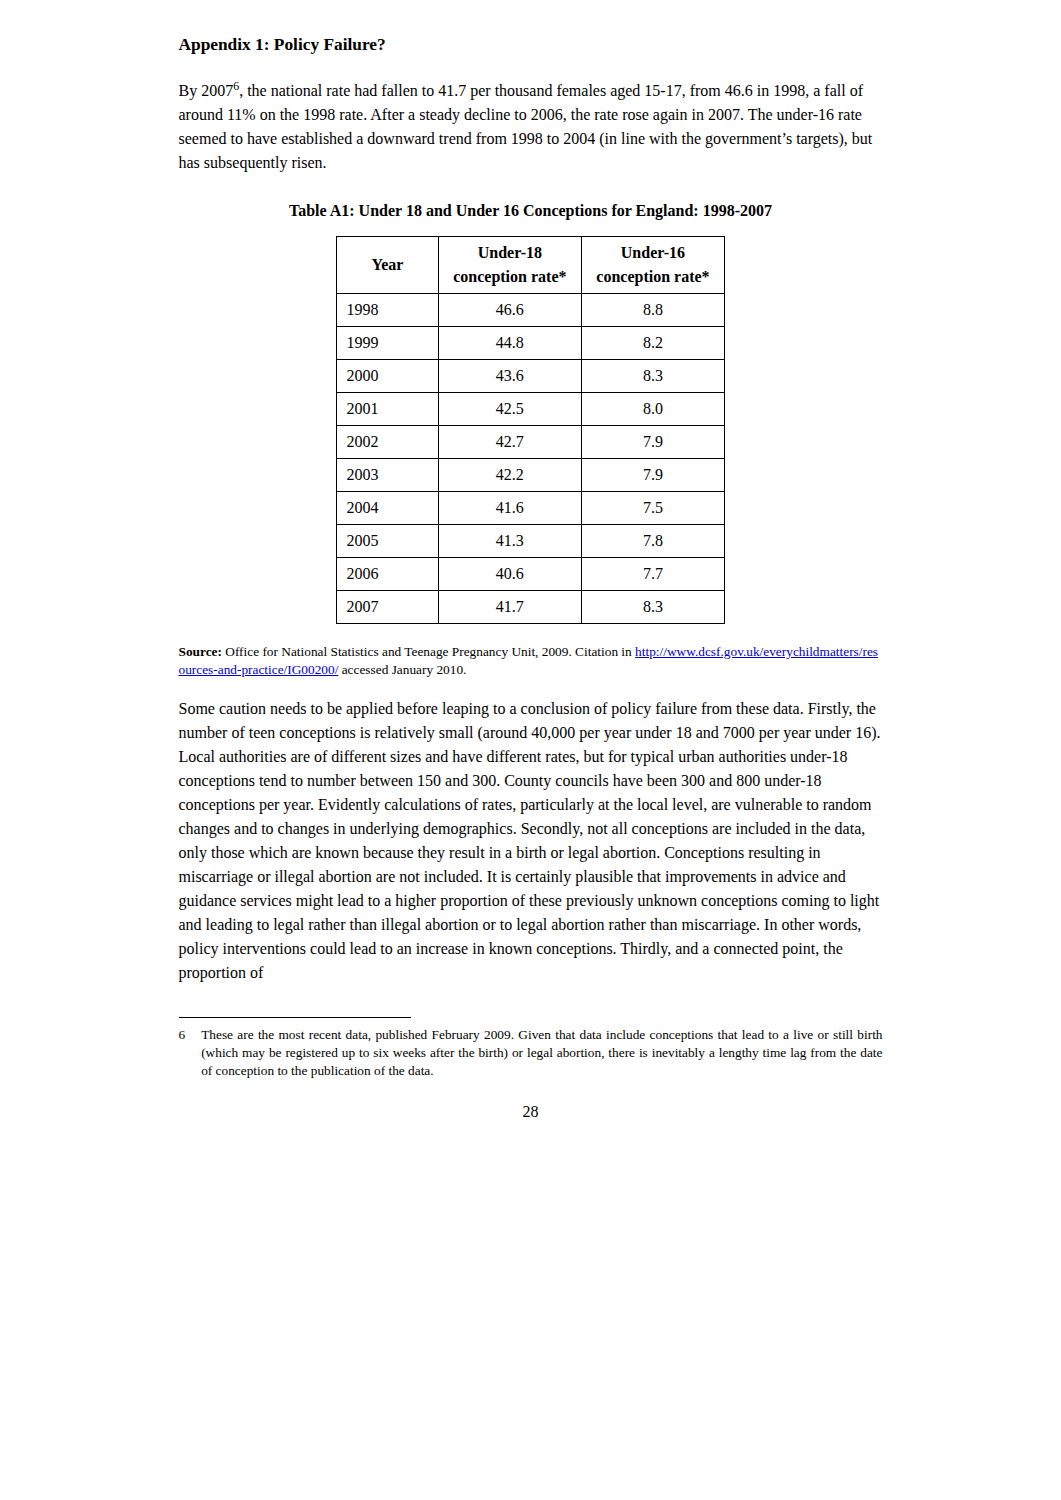Appendix 1: Policy Failure?
By 20076, the national rate had fallen to 41.7 per thousand females aged 15-17, from 46.6 in 1998, a fall of around 11% on the 1998 rate. After a steady decline to 2006, the rate rose again in 2007. The under-16 rate seemed to have established a downward trend from 1998 to 2004 (in line with the government’s targets), but has subsequently risen.
Table A1: Under 18 and Under 16 Conceptions for England: 1998-2007
| Year | Under-18 conception rate* | Under-16 conception rate* |
| --- | --- | --- |
| 1998 | 46.6 | 8.8 |
| 1999 | 44.8 | 8.2 |
| 2000 | 43.6 | 8.3 |
| 2001 | 42.5 | 8.0 |
| 2002 | 42.7 | 7.9 |
| 2003 | 42.2 | 7.9 |
| 2004 | 41.6 | 7.5 |
| 2005 | 41.3 | 7.8 |
| 2006 | 40.6 | 7.7 |
| 2007 | 41.7 | 8.3 |
Source: Office for National Statistics and Teenage Pregnancy Unit, 2009. Citation in http://www.dcsf.gov.uk/everychildmatters/resources-and-practice/IG00200/ accessed January 2010.
Some caution needs to be applied before leaping to a conclusion of policy failure from these data. Firstly, the number of teen conceptions is relatively small (around 40,000 per year under 18 and 7000 per year under 16). Local authorities are of different sizes and have different rates, but for typical urban authorities under-18 conceptions tend to number between 150 and 300. County councils have been 300 and 800 under-18 conceptions per year. Evidently calculations of rates, particularly at the local level, are vulnerable to random changes and to changes in underlying demographics. Secondly, not all conceptions are included in the data, only those which are known because they result in a birth or legal abortion. Conceptions resulting in miscarriage or illegal abortion are not included. It is certainly plausible that improvements in advice and guidance services might lead to a higher proportion of these previously unknown conceptions coming to light and leading to legal rather than illegal abortion or to legal abortion rather than miscarriage. In other words, policy interventions could lead to an increase in known conceptions. Thirdly, and a connected point, the proportion of
6 These are the most recent data, published February 2009. Given that data include conceptions that lead to a live or still birth (which may be registered up to six weeks after the birth) or legal abortion, there is inevitably a lengthy time lag from the date of conception to the publication of the data.
28